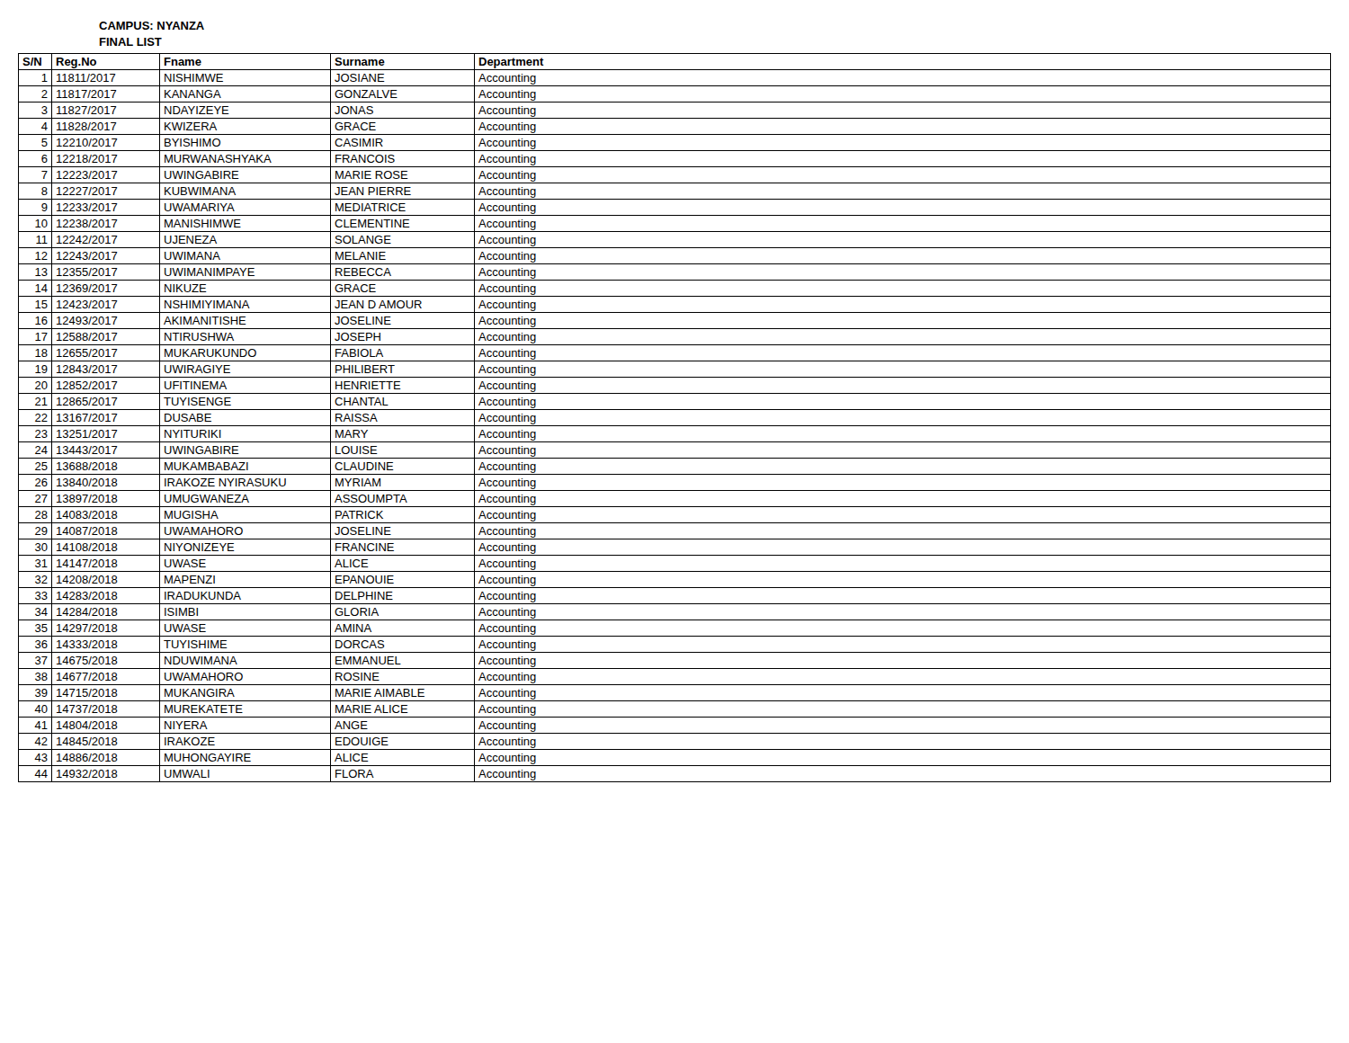CAMPUS: NYANZA
FINAL LIST
| S/N | Reg.No | Fname | Surname | Department |
| --- | --- | --- | --- | --- |
| 1 | 11811/2017 | NISHIMWE | JOSIANE | Accounting |
| 2 | 11817/2017 | KANANGA | GONZALVE | Accounting |
| 3 | 11827/2017 | NDAYIZEYE | JONAS | Accounting |
| 4 | 11828/2017 | KWIZERA | GRACE | Accounting |
| 5 | 12210/2017 | BYISHIMO | CASIMIR | Accounting |
| 6 | 12218/2017 | MURWANASHYAKA | FRANCOIS | Accounting |
| 7 | 12223/2017 | UWINGABIRE | MARIE ROSE | Accounting |
| 8 | 12227/2017 | KUBWIMANA | JEAN PIERRE | Accounting |
| 9 | 12233/2017 | UWAMARIYA | MEDIATRICE | Accounting |
| 10 | 12238/2017 | MANISHIMWE | CLEMENTINE | Accounting |
| 11 | 12242/2017 | UJENEZA | SOLANGE | Accounting |
| 12 | 12243/2017 | UWIMANA | MELANIE | Accounting |
| 13 | 12355/2017 | UWIMANIMPAYE | REBECCA | Accounting |
| 14 | 12369/2017 | NIKUZE | GRACE | Accounting |
| 15 | 12423/2017 | NSHIMIYIMANA | JEAN D AMOUR | Accounting |
| 16 | 12493/2017 | AKIMANITISHE | JOSELINE | Accounting |
| 17 | 12588/2017 | NTIRUSHWA | JOSEPH | Accounting |
| 18 | 12655/2017 | MUKARUKUNDO | FABIOLA | Accounting |
| 19 | 12843/2017 | UWIRAGIYE | PHILIBERT | Accounting |
| 20 | 12852/2017 | UFITINEMA | HENRIETTE | Accounting |
| 21 | 12865/2017 | TUYISENGE | CHANTAL | Accounting |
| 22 | 13167/2017 | DUSABE | RAISSA | Accounting |
| 23 | 13251/2017 | NYITURIKI | MARY | Accounting |
| 24 | 13443/2017 | UWINGABIRE | LOUISE | Accounting |
| 25 | 13688/2018 | MUKAMBABAZI | CLAUDINE | Accounting |
| 26 | 13840/2018 | IRAKOZE NYIRASUKU | MYRIAM | Accounting |
| 27 | 13897/2018 | UMUGWANEZA | ASSOUMPTA | Accounting |
| 28 | 14083/2018 | MUGISHA | PATRICK | Accounting |
| 29 | 14087/2018 | UWAMAHORO | JOSELINE | Accounting |
| 30 | 14108/2018 | NIYONIZEYE | FRANCINE | Accounting |
| 31 | 14147/2018 | UWASE | ALICE | Accounting |
| 32 | 14208/2018 | MAPENZI | EPANOUIE | Accounting |
| 33 | 14283/2018 | IRADUKUNDA | DELPHINE | Accounting |
| 34 | 14284/2018 | ISIMBI | GLORIA | Accounting |
| 35 | 14297/2018 | UWASE | AMINA | Accounting |
| 36 | 14333/2018 | TUYISHIME | DORCAS | Accounting |
| 37 | 14675/2018 | NDUWIMANA | EMMANUEL | Accounting |
| 38 | 14677/2018 | UWAMAHORO | ROSINE | Accounting |
| 39 | 14715/2018 | MUKANGIRA | MARIE AIMABLE | Accounting |
| 40 | 14737/2018 | MUREKATETE | MARIE ALICE | Accounting |
| 41 | 14804/2018 | NIYERA | ANGE | Accounting |
| 42 | 14845/2018 | IRAKOZE | EDOUIGE | Accounting |
| 43 | 14886/2018 | MUHONGAYIRE | ALICE | Accounting |
| 44 | 14932/2018 | UMWALI | FLORA | Accounting |